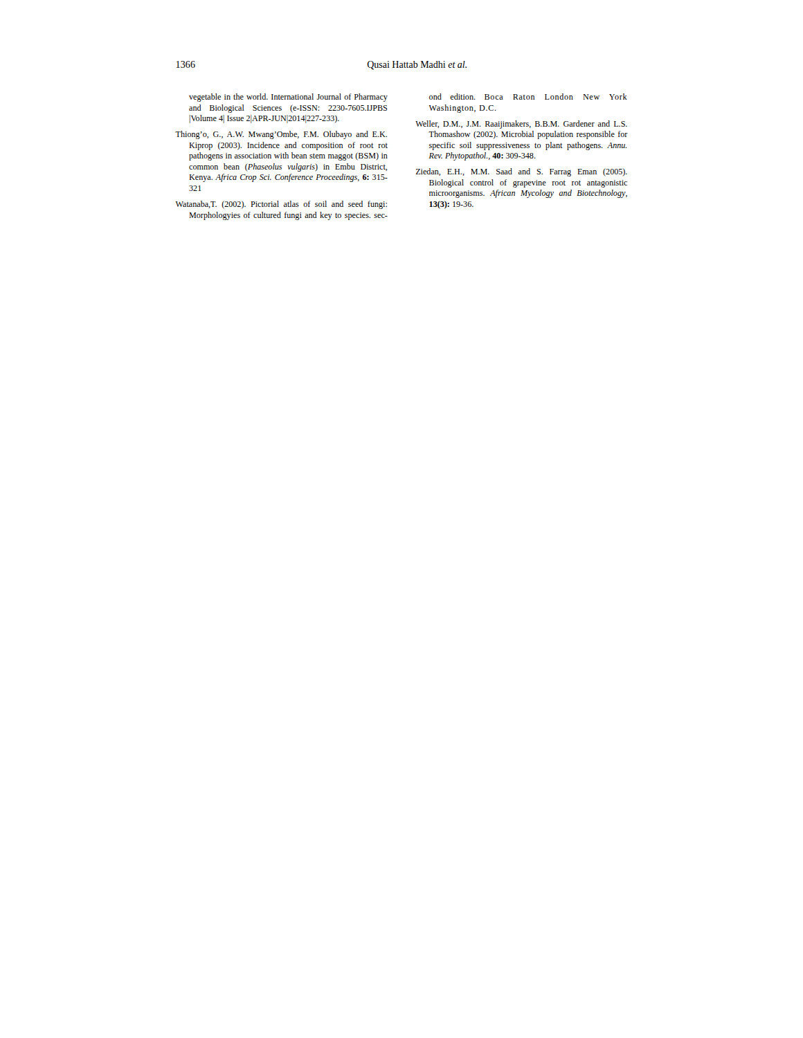1366
Qusai Hattab Madhi et al.
vegetable in the world. International Journal of Pharmacy and Biological Sciences (e-ISSN: 2230-7605.IJPBS |Volume 4| Issue 2|APR-JUN|2014|227-233).
Thiong’o, G., A.W. Mwang’Ombe, F.M. Olubayo and E.K. Kiprop (2003). Incidence and composition of root rot pathogens in association with bean stem maggot (BSM) in common bean (Phaseolus vulgaris) in Embu District, Kenya. Africa Crop Sci. Conference Proceedings, 6: 315-321
Watanaba,T. (2002). Pictorial atlas of soil and seed fungi: Morphologyies of cultured fungi and key to species. second edition. Boca Raton London New York Washington, D.C.
Weller, D.M., J.M. Raaijimakers, B.B.M. Gardener and L.S. Thomashow (2002). Microbial population responsible for specific soil suppressiveness to plant pathogens. Annu. Rev. Phytopathol., 40: 309-348.
Ziedan, E.H., M.M. Saad and S. Farrag Eman (2005). Biological control of grapevine root rot antagonistic microorganisms. African Mycology and Biotechnology, 13(3): 19-36.